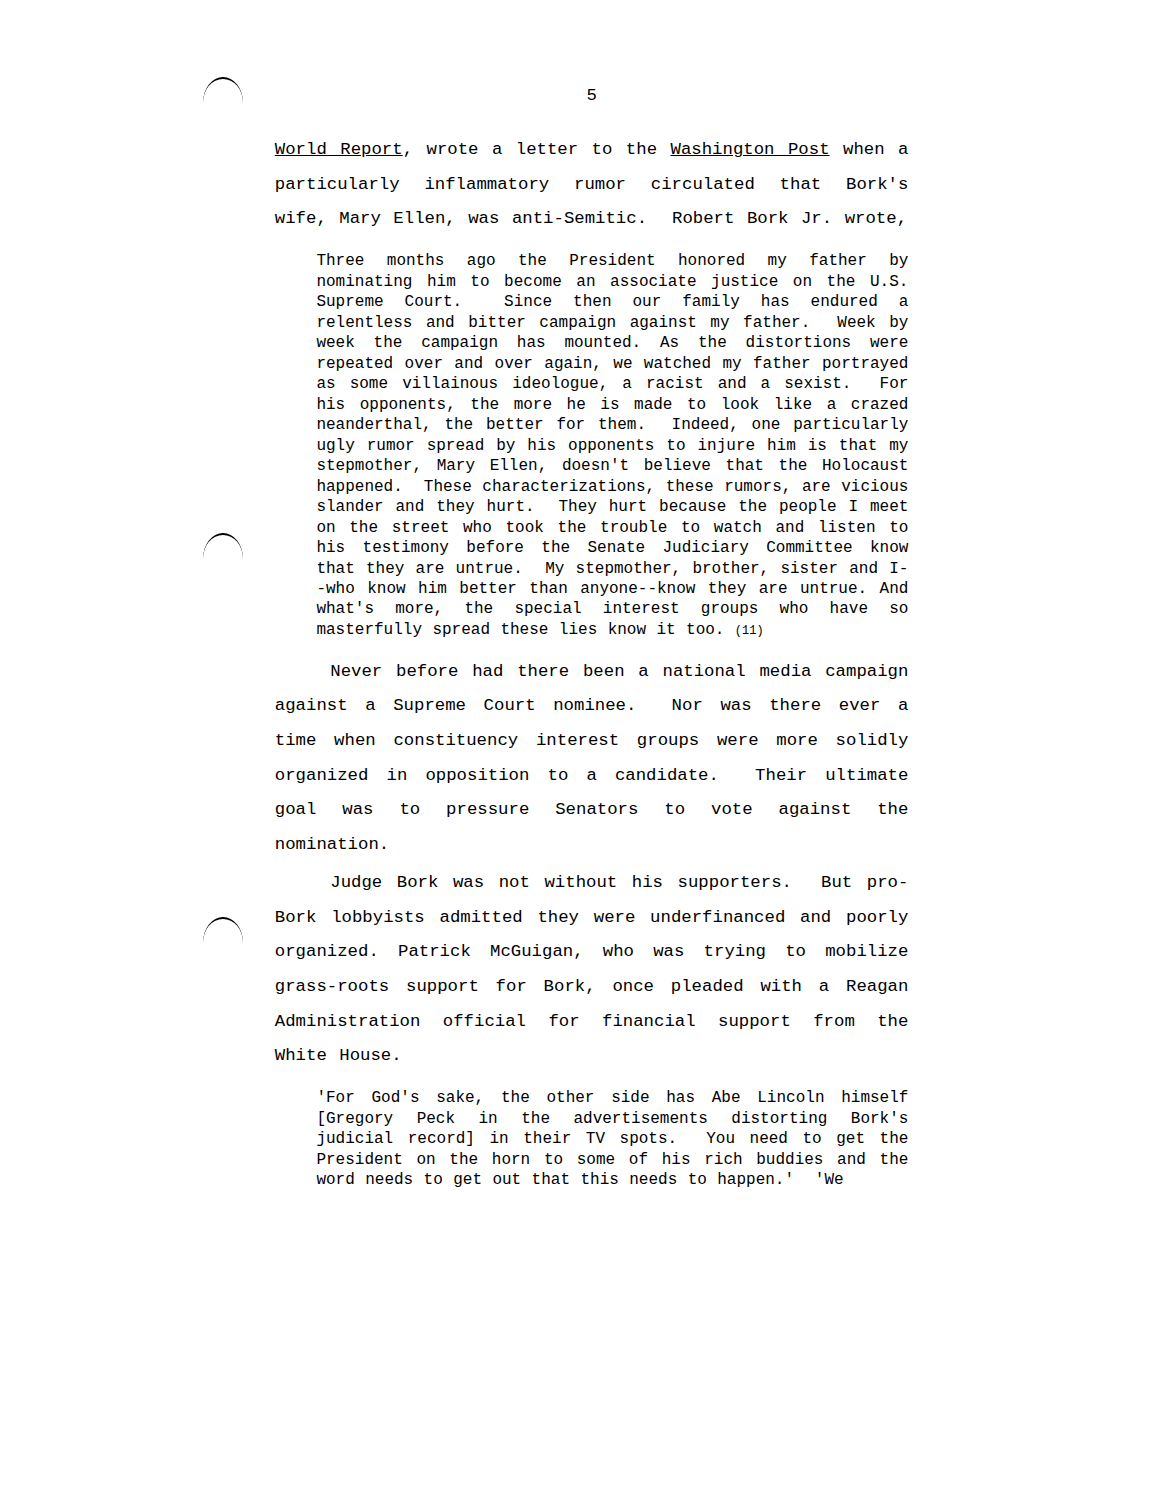5
World Report, wrote a letter to the Washington Post when a particularly inflammatory rumor circulated that Bork's wife, Mary Ellen, was anti-Semitic. Robert Bork Jr. wrote,
Three months ago the President honored my father by nominating him to become an associate justice on the U.S. Supreme Court. Since then our family has endured a relentless and bitter campaign against my father. Week by week the campaign has mounted. As the distortions were repeated over and over again, we watched my father portrayed as some villainous ideologue, a racist and a sexist. For his opponents, the more he is made to look like a crazed neanderthal, the better for them. Indeed, one particularly ugly rumor spread by his opponents to injure him is that my stepmother, Mary Ellen, doesn't believe that the Holocaust happened. These characterizations, these rumors, are vicious slander and they hurt. They hurt because the people I meet on the street who took the trouble to watch and listen to his testimony before the Senate Judiciary Committee know that they are untrue. My stepmother, brother, sister and I--who know him better than anyone--know they are untrue. And what's more, the special interest groups who have so masterfully spread these lies know it too. (11)
Never before had there been a national media campaign against a Supreme Court nominee. Nor was there ever a time when constituency interest groups were more solidly organized in opposition to a candidate. Their ultimate goal was to pressure Senators to vote against the nomination.
Judge Bork was not without his supporters. But pro-Bork lobbyists admitted they were underfinanced and poorly organized. Patrick McGuigan, who was trying to mobilize grass-roots support for Bork, once pleaded with a Reagan Administration official for financial support from the White House.
'For God's sake, the other side has Abe Lincoln himself [Gregory Peck in the advertisements distorting Bork's judicial record] in their TV spots. You need to get the President on the horn to some of his rich buddies and the word needs to get out that this needs to happen.' 'We